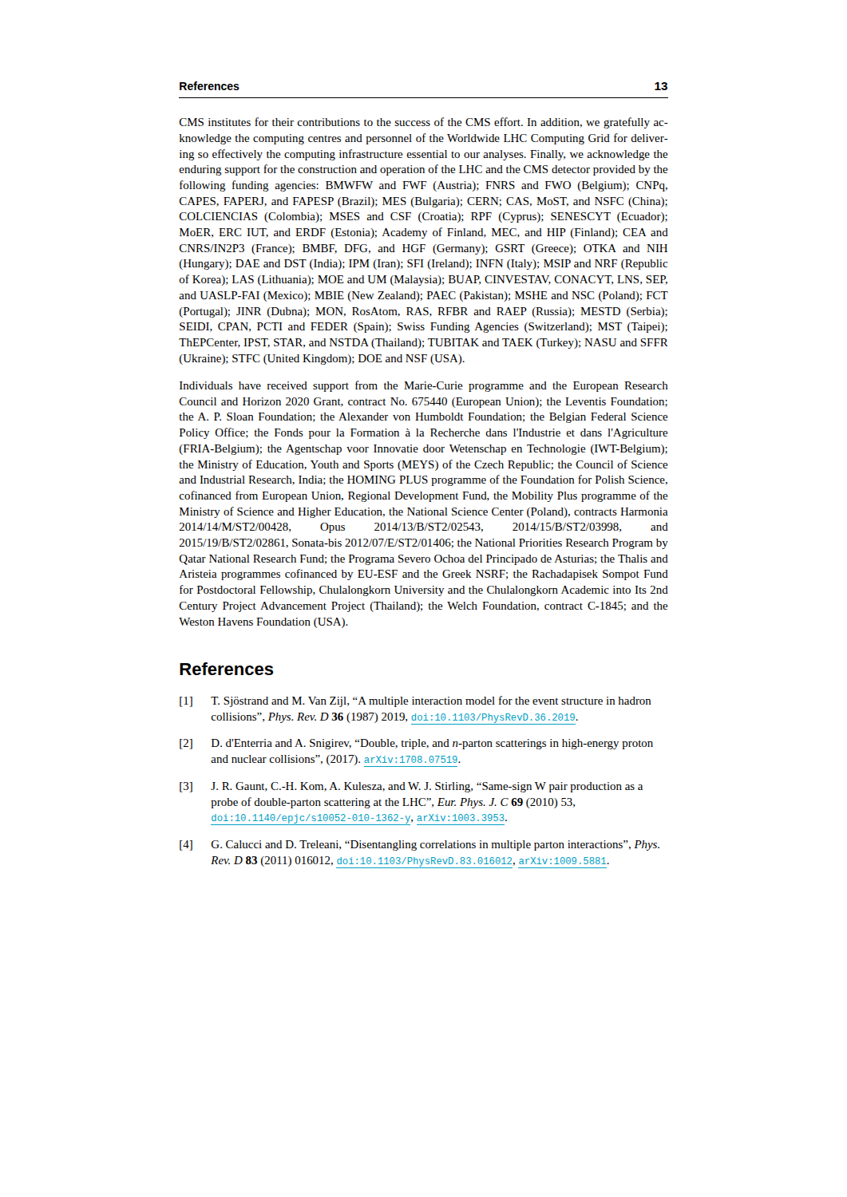References 13
CMS institutes for their contributions to the success of the CMS effort. In addition, we gratefully acknowledge the computing centres and personnel of the Worldwide LHC Computing Grid for delivering so effectively the computing infrastructure essential to our analyses. Finally, we acknowledge the enduring support for the construction and operation of the LHC and the CMS detector provided by the following funding agencies: BMWFW and FWF (Austria); FNRS and FWO (Belgium); CNPq, CAPES, FAPERJ, and FAPESP (Brazil); MES (Bulgaria); CERN; CAS, MoST, and NSFC (China); COLCIENCIAS (Colombia); MSES and CSF (Croatia); RPF (Cyprus); SENESCYT (Ecuador); MoER, ERC IUT, and ERDF (Estonia); Academy of Finland, MEC, and HIP (Finland); CEA and CNRS/IN2P3 (France); BMBF, DFG, and HGF (Germany); GSRT (Greece); OTKA and NIH (Hungary); DAE and DST (India); IPM (Iran); SFI (Ireland); INFN (Italy); MSIP and NRF (Republic of Korea); LAS (Lithuania); MOE and UM (Malaysia); BUAP, CINVESTAV, CONACYT, LNS, SEP, and UASLP-FAI (Mexico); MBIE (New Zealand); PAEC (Pakistan); MSHE and NSC (Poland); FCT (Portugal); JINR (Dubna); MON, RosAtom, RAS, RFBR and RAEP (Russia); MESTD (Serbia); SEIDI, CPAN, PCTI and FEDER (Spain); Swiss Funding Agencies (Switzerland); MST (Taipei); ThEPCenter, IPST, STAR, and NSTDA (Thailand); TUBITAK and TAEK (Turkey); NASU and SFFR (Ukraine); STFC (United Kingdom); DOE and NSF (USA).
Individuals have received support from the Marie-Curie programme and the European Research Council and Horizon 2020 Grant, contract No. 675440 (European Union); the Leventis Foundation; the A. P. Sloan Foundation; the Alexander von Humboldt Foundation; the Belgian Federal Science Policy Office; the Fonds pour la Formation à la Recherche dans l'Industrie et dans l'Agriculture (FRIA-Belgium); the Agentschap voor Innovatie door Wetenschap en Technologie (IWT-Belgium); the Ministry of Education, Youth and Sports (MEYS) of the Czech Republic; the Council of Science and Industrial Research, India; the HOMING PLUS programme of the Foundation for Polish Science, cofinanced from European Union, Regional Development Fund, the Mobility Plus programme of the Ministry of Science and Higher Education, the National Science Center (Poland), contracts Harmonia 2014/14/M/ST2/00428, Opus 2014/13/B/ST2/02543, 2014/15/B/ST2/03998, and 2015/19/B/ST2/02861, Sonata-bis 2012/07/E/ST2/01406; the National Priorities Research Program by Qatar National Research Fund; the Programa Severo Ochoa del Principado de Asturias; the Thalis and Aristeia programmes cofinanced by EU-ESF and the Greek NSRF; the Rachadapisek Sompot Fund for Postdoctoral Fellowship, Chulalongkorn University and the Chulalongkorn Academic into Its 2nd Century Project Advancement Project (Thailand); the Welch Foundation, contract C-1845; and the Weston Havens Foundation (USA).
References
[1] T. Sjöstrand and M. Van Zijl, “A multiple interaction model for the event structure in hadron collisions”, Phys. Rev. D 36 (1987) 2019, doi:10.1103/PhysRevD.36.2019.
[2] D. d'Enterria and A. Snigirev, “Double, triple, and n-parton scatterings in high-energy proton and nuclear collisions”, (2017). arXiv:1708.07519.
[3] J. R. Gaunt, C.-H. Kom, A. Kulesza, and W. J. Stirling, “Same-sign W pair production as a probe of double-parton scattering at the LHC”, Eur. Phys. J. C 69 (2010) 53, doi:10.1140/epjc/s10052-010-1362-y, arXiv:1003.3953.
[4] G. Calucci and D. Treleani, “Disentangling correlations in multiple parton interactions”, Phys. Rev. D 83 (2011) 016012, doi:10.1103/PhysRevD.83.016012, arXiv:1009.5881.